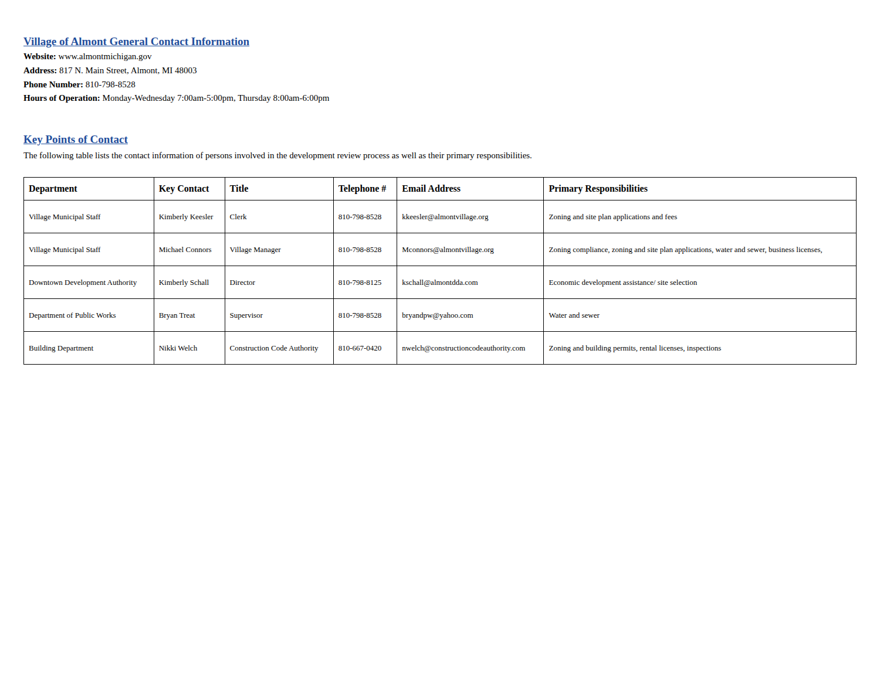Village of Almont General Contact Information
Website: www.almontmichigan.gov
Address: 817 N. Main Street, Almont, MI 48003
Phone Number: 810-798-8528
Hours of Operation: Monday-Wednesday 7:00am-5:00pm, Thursday 8:00am-6:00pm
Key Points of Contact
The following table lists the contact information of persons involved in the development review process as well as their primary responsibilities.
| Department | Key Contact | Title | Telephone # | Email Address | Primary Responsibilities |
| --- | --- | --- | --- | --- | --- |
| Village Municipal Staff | Kimberly Keesler | Clerk | 810-798-8528 | kkeesler@almontvillage.org | Zoning and site plan applications and fees |
| Village Municipal Staff | Michael Connors | Village Manager | 810-798-8528 | Mconnors@almontvillage.org | Zoning compliance, zoning and site plan applications, water and sewer, business licenses, |
| Downtown Development Authority | Kimberly Schall | Director | 810-798-8125 | kschall@almontdda.com | Economic development assistance/ site selection |
| Department of Public Works | Bryan Treat | Supervisor | 810-798-8528 | bryandpw@yahoo.com | Water and sewer |
| Building Department | Nikki Welch | Construction Code Authority | 810-667-0420 | nwelch@constructioncodeauthority.com | Zoning and building permits, rental licenses, inspections |